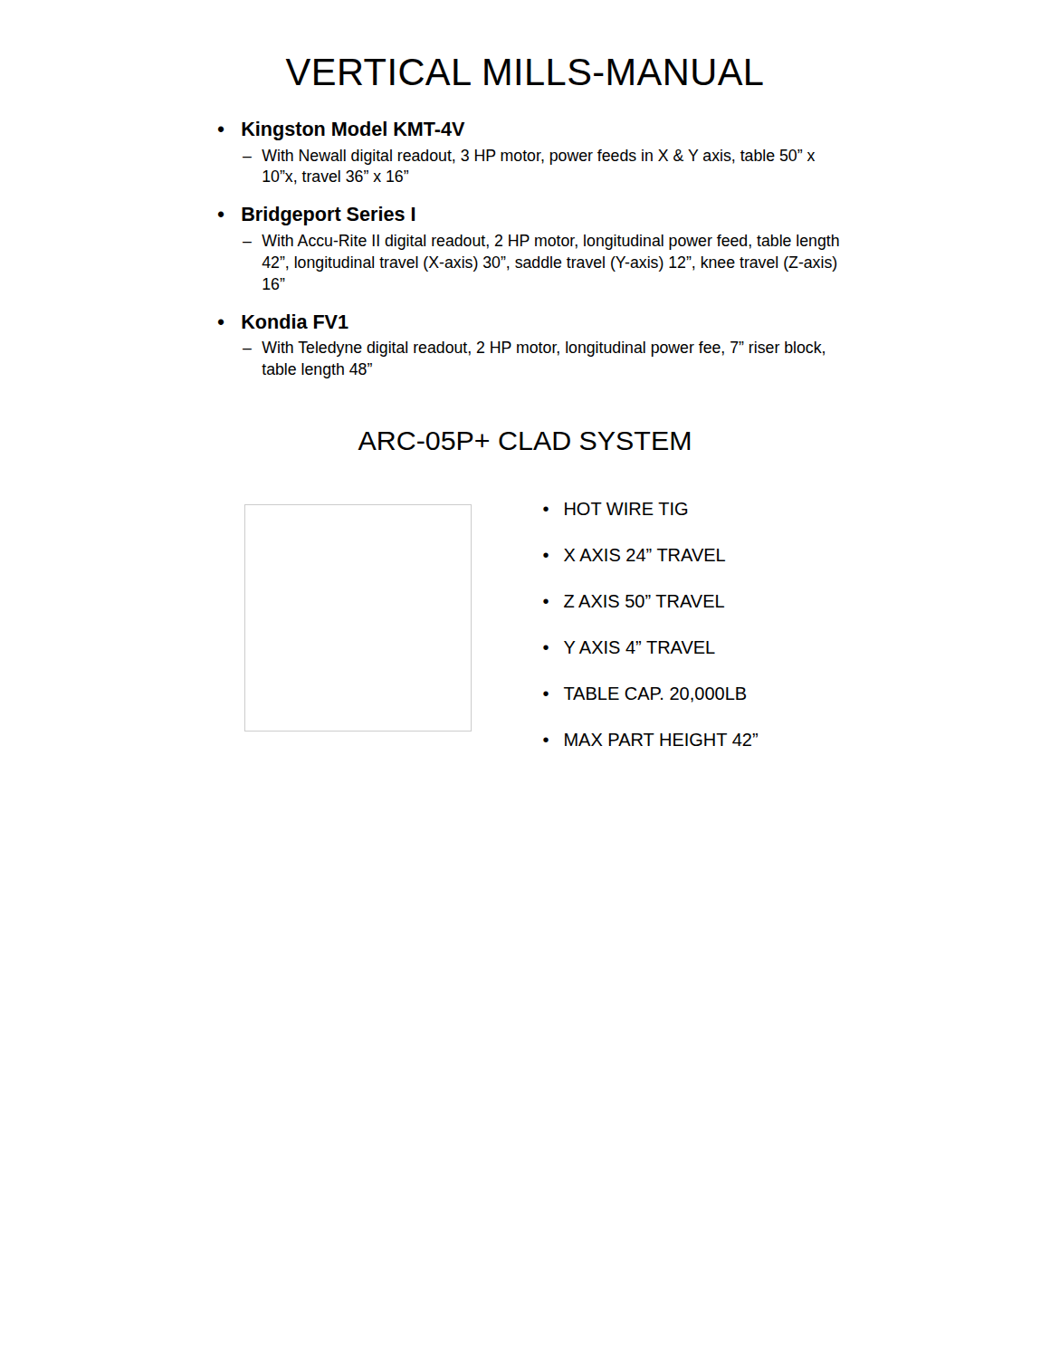VERTICAL MILLS-MANUAL
Kingston Model KMT-4V
With Newall digital readout, 3 HP motor, power feeds in X & Y axis, table 50” x 10”x, travel 36” x 16”
Bridgeport Series I
With Accu-Rite II digital readout, 2 HP motor, longitudinal power feed, table length 42”, longitudinal travel (X-axis) 30”, saddle travel (Y-axis) 12”, knee travel (Z-axis) 16”
Kondia FV1
With Teledyne digital readout, 2 HP motor, longitudinal power fee, 7” riser block, table length 48”
ARC-05P+ CLAD SYSTEM
HOT WIRE TIG
X AXIS 24” TRAVEL
Z AXIS 50” TRAVEL
Y AXIS 4” TRAVEL
TABLE CAP. 20,000LB
MAX PART HEIGHT 42”